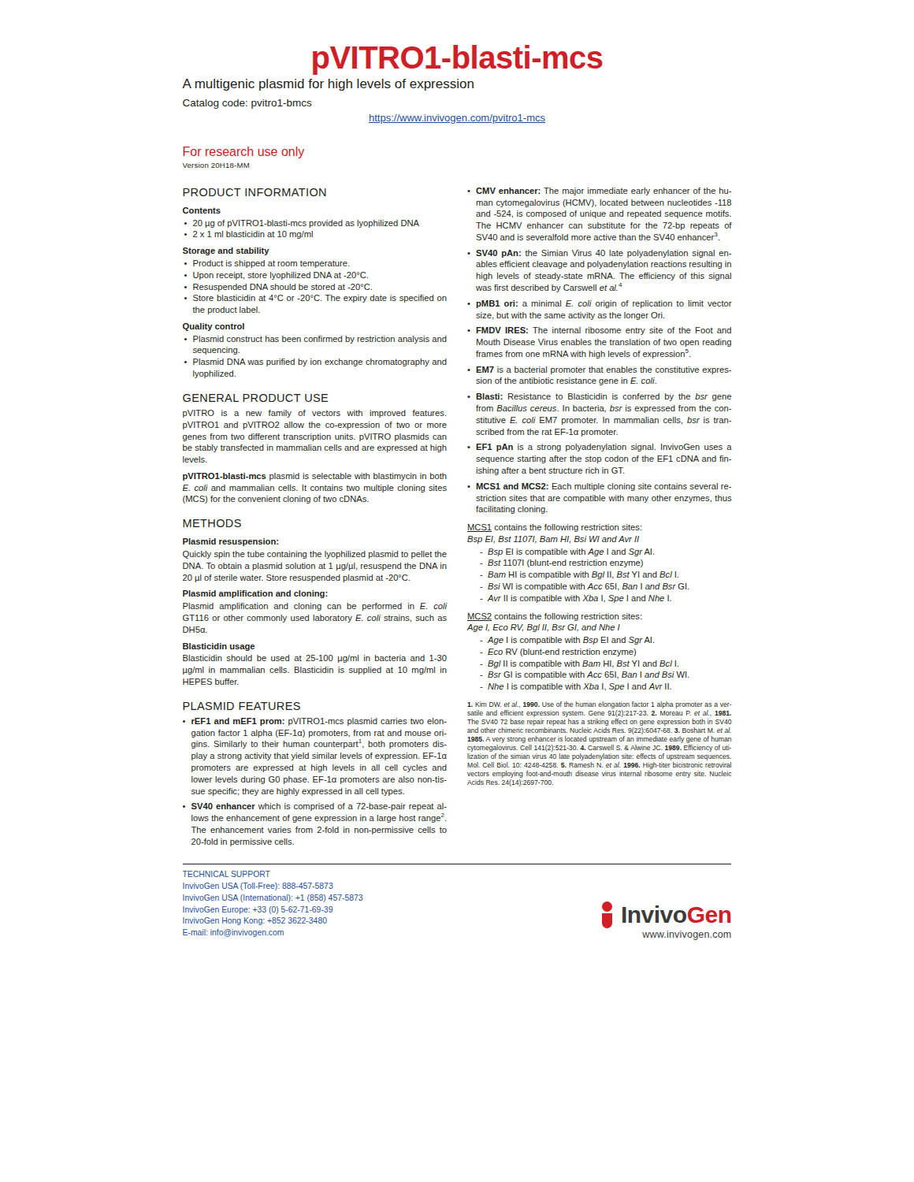pVITRO1-blasti-mcs
A multigenic plasmid for high levels of expression
Catalog code: pvitro1-bmcs
https://www.invivogen.com/pvitro1-mcs
For research use only
Version 20H18-MM
Product Information
Contents
20 µg of pVITRO1-blasti-mcs provided as lyophilized DNA
2 x 1 ml blasticidin at 10 mg/ml
Storage and stability
Product is shipped at room temperature.
Upon receipt, store lyophilized DNA at -20°C.
Resuspended DNA should be stored at -20°C.
Store blasticidin at 4°C or -20°C. The expiry date is specified on the product label.
Quality control
Plasmid construct has been confirmed by restriction analysis and sequencing.
Plasmid DNA was purified by ion exchange chromatography and lyophilized.
General Product Use
pVITRO is a new family of vectors with improved features. pVITRO1 and pVITRO2 allow the co-expression of two or more genes from two different transcription units. pVITRO plasmids can be stably transfected in mammalian cells and are expressed at high levels.
pVITRO1-blasti-mcs plasmid is selectable with blastimycin in both E. coli and mammalian cells. It contains two multiple cloning sites (MCS) for the convenient cloning of two cDNAs.
Methods
Plasmid resuspension:
Quickly spin the tube containing the lyophilized plasmid to pellet the DNA. To obtain a plasmid solution at 1 µg/µl, resuspend the DNA in 20 µl of sterile water. Store resuspended plasmid at -20°C.
Plasmid amplification and cloning:
Plasmid amplification and cloning can be performed in E. coli GT116 or other commonly used laboratory E. coli strains, such as DH5α.
Blasticidin usage
Blasticidin should be used at 25-100 µg/ml in bacteria and 1-30 µg/ml in mammalian cells. Blasticidin is supplied at 10 mg/ml in HEPES buffer.
Plasmid Features
rEF1 and mEF1 prom: pVITRO1-mcs plasmid carries two elongation factor 1 alpha (EF-1α) promoters, from rat and mouse origins. Similarly to their human counterpart1, both promoters display a strong activity that yield similar levels of expression. EF-1α promoters are expressed at high levels in all cell cycles and lower levels during G0 phase. EF-1α promoters are also non-tissue specific; they are highly expressed in all cell types.
SV40 enhancer which is comprised of a 72-base-pair repeat allows the enhancement of gene expression in a large host range2. The enhancement varies from 2-fold in non-permissive cells to 20-fold in permissive cells.
CMV enhancer: The major immediate early enhancer of the human cytomegalovirus (HCMV), located between nucleotides -118 and -524, is composed of unique and repeated sequence motifs. The HCMV enhancer can substitute for the 72-bp repeats of SV40 and is severalfold more active than the SV40 enhancer3.
SV40 pAn: the Simian Virus 40 late polyadenylation signal enables efficient cleavage and polyadenylation reactions resulting in high levels of steady-state mRNA. The efficiency of this signal was first described by Carswell et al.4
pMB1 ori: a minimal E. coli origin of replication to limit vector size, but with the same activity as the longer Ori.
FMDV IRES: The internal ribosome entry site of the Foot and Mouth Disease Virus enables the translation of two open reading frames from one mRNA with high levels of expression5.
EM7 is a bacterial promoter that enables the constitutive expression of the antibiotic resistance gene in E. coli.
Blasti: Resistance to Blasticidin is conferred by the bsr gene from Bacillus cereus. In bacteria, bsr is expressed from the constitutive E. coli EM7 promoter. In mammalian cells, bsr is transcribed from the rat EF-1α promoter.
EF1 pAn is a strong polyadenylation signal. InvivoGen uses a sequence starting after the stop codon of the EF1 cDNA and finishing after a bent structure rich in GT.
MCS1 and MCS2: Each multiple cloning site contains several restriction sites that are compatible with many other enzymes, thus facilitating cloning.
MCS1 contains the following restriction sites:
Bsp EI, Bst 1107I, Bam HI, Bsi WI and Avr II
Bsp EI is compatible with Age I and Sgr AI.
Bst 1107I (blunt-end restriction enzyme)
Bam HI is compatible with Bgl II, Bst YI and Bcl I.
Bsi WI is compatible with Acc 65I, Ban I and Bsr GI.
Avr II is compatible with Xba I, Spe I and Nhe I.
MCS2 contains the following restriction sites:
Age I, Eco RV, Bgl II, Bsr GI, and Nhe I
Age I is compatible with Bsp EI and Sgr AI.
Eco RV (blunt-end restriction enzyme)
Bgl II is compatible with Bam HI, Bst YI and Bcl I.
Bsr GI is compatible with Acc 65I, Ban I and Bsi WI.
Nhe I is compatible with Xba I, Spe I and Avr II.
1. Kim DW. et al., 1990. Use of the human elongation factor 1 alpha promoter as a versatile and efficient expression system. Gene 91(2):217-23. 2. Moreau P. et al., 1981. The SV40 72 base repair repeat has a striking effect on gene expression both in SV40 and other chimeric recombinants. Nucleic Acids Res. 9(22):6047-68. 3. Boshart M. et al. 1985. A very strong enhancer is located upstream of an immediate early gene of human cytomegalovirus. Cell 141(2):521-30. 4. Carswell S. & Alwine JC. 1989. Efficiency of utilization of the simian virus 40 late polyadenylation site: effects of upstream sequences. Mol. Cell Biol. 10: 4248-4258. 5. Ramesh N. et al. 1996. High-titer bicistronic retroviral vectors employing foot-and-mouth disease virus internal ribosome entry site. Nucleic Acids Res. 24(14):2697-700.
TECHNICAL SUPPORT
InvivoGen USA (Toll-Free): 888-457-5873
InvivoGen USA (International): +1 (858) 457-5873
InvivoGen Europe: +33 (0) 5-62-71-69-39
InvivoGen Hong Kong: +852 3622-3480
E-mail: info@invivogen.com
InvivoGen
www.invivogen.com